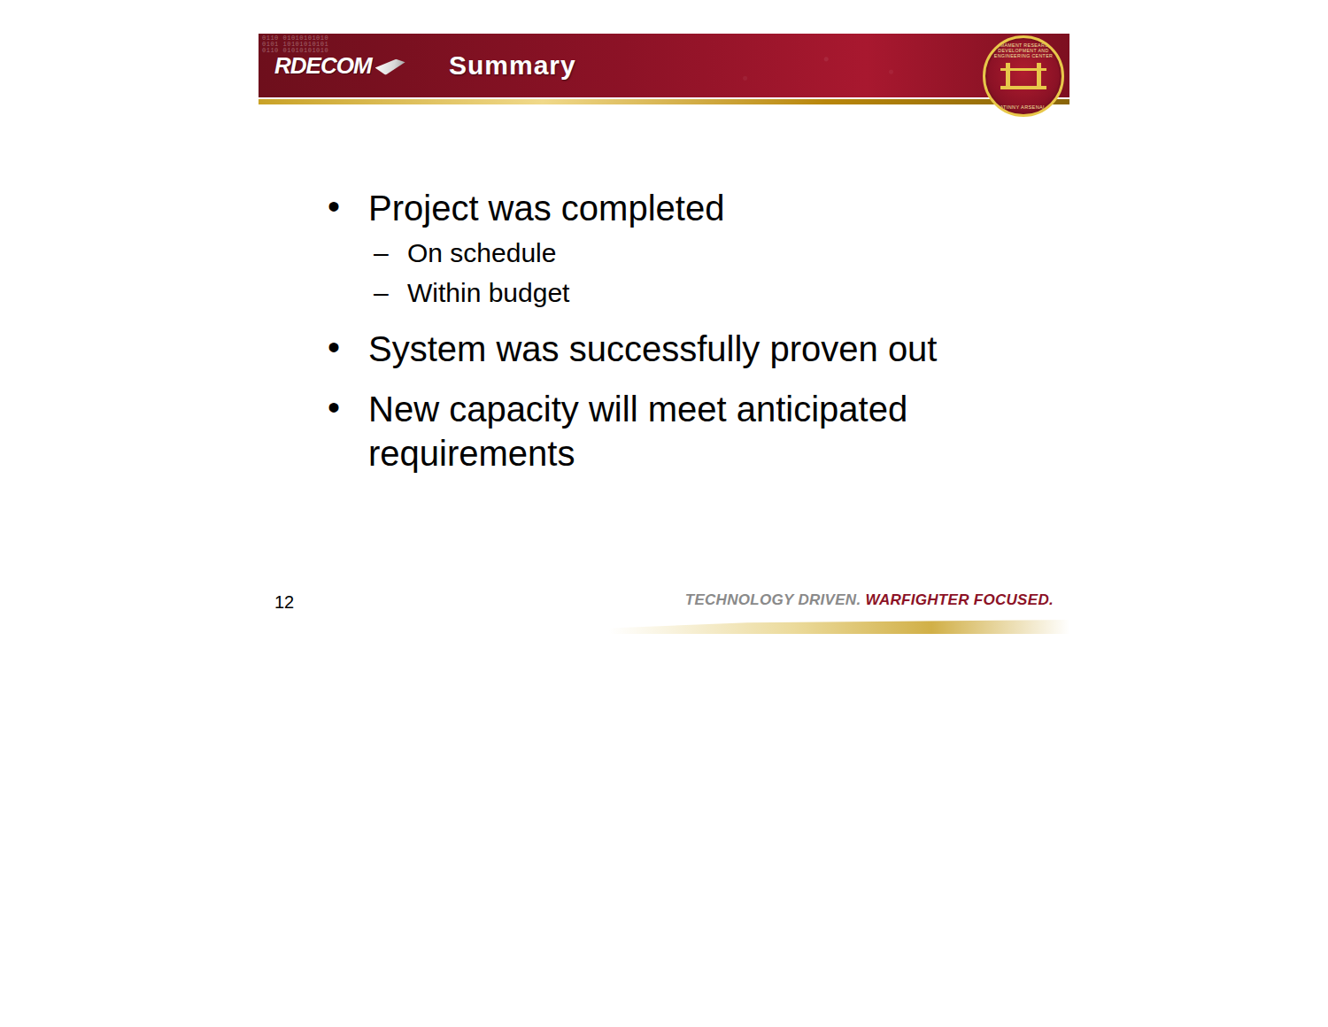0110 01010101010 0101 10101010101 0110 01010101010
RDECOM
Summary
ARMAMENT RESEARCH, DEVELOPMENT AND ENGINEERING CENTER
PICATINNY ARSENAL, NJ
Project was completed
On schedule
Within budget
System was successfully proven out
New capacity will meet anticipated requirements
12
TECHNOLOGY DRIVEN. WARFIGHTER FOCUSED.